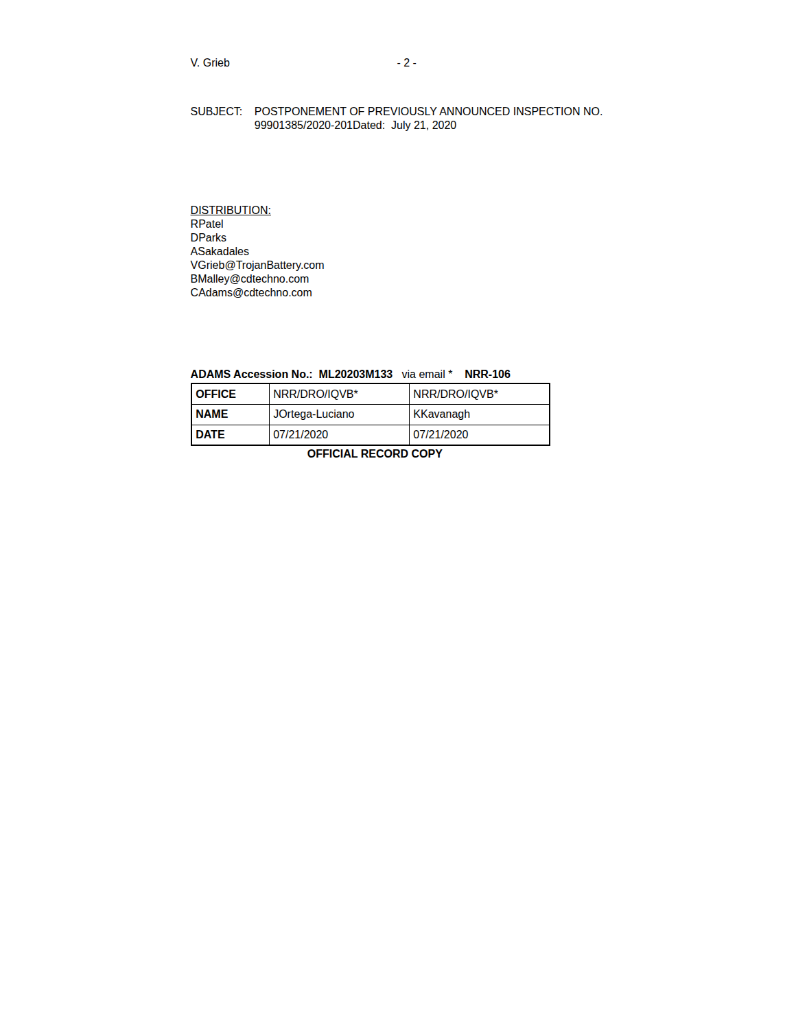V. Grieb
- 2 -
SUBJECT:
POSTPONEMENT OF PREVIOUSLY ANNOUNCED INSPECTION NO. 99901385/2020-201Dated: July 21, 2020
DISTRIBUTION:
RPatel
DParks
ASakadales
VGrieb@TrojanBattery.com
BMalley@cdtechno.com
CAdams@cdtechno.com
ADAMS Accession No.: ML20203M133 via email * NRR-106
| OFFICE | NRR/DRO/IQVB* | NRR/DRO/IQVB* |
| NAME | JOrtega-Luciano | KKavanagh |
| DATE | 07/21/2020 | 07/21/2020 |
OFFICIAL RECORD COPY